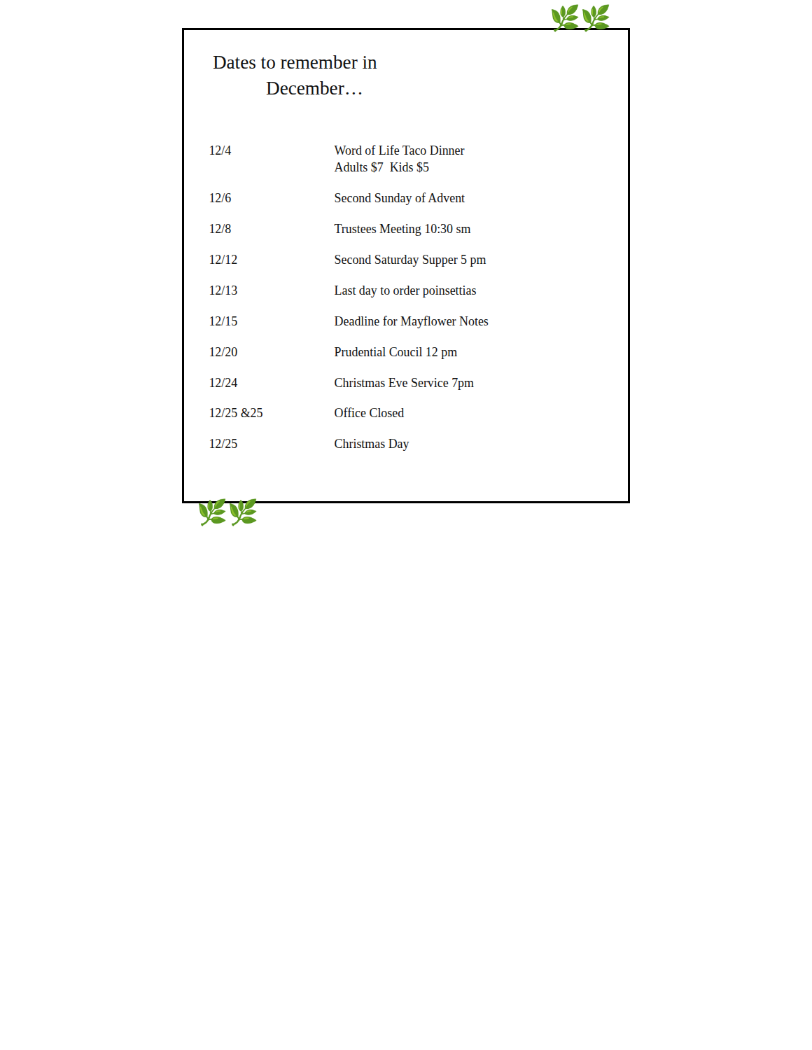🌿🌿 🌿🌿
Dates to remember in December…
| 12/4 | Word of Life Taco Dinner Adults $7 Kids $5 |
| 12/6 | Second Sunday of Advent |
| 12/8 | Trustees Meeting 10:30 sm |
| 12/12 | Second Saturday Supper 5 pm |
| 12/13 | Last day to order poinsettias |
| 12/15 | Deadline for Mayflower Notes |
| 12/20 | Prudential Coucil 12 pm |
| 12/24 | Christmas Eve Service 7pm |
| 12/25 &25 | Office Closed |
| 12/25 | Christmas Day |